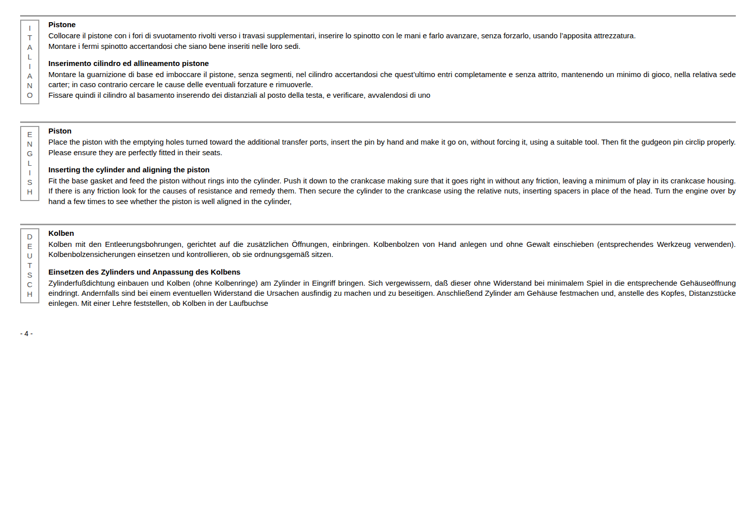ITALIANO
Pistone
Collocare il pistone con i fori di svuotamento rivolti verso i travasi supplementari, inserire lo spinotto con le mani e farlo avanzare, senza forzarlo, usando l’apposita attrezzatura.
Montare i fermi spinotto accertandosi che siano bene inseriti nelle loro sedi.
Inserimento cilindro ed allineamento pistone
Montare la guarnizione di base ed imboccare il pistone, senza segmenti, nel cilindro accertandosi che quest’ultimo entri completamente e senza attrito, mantenendo un minimo di gioco, nella relativa sede carter; in caso contrario cercare le cause delle eventuali forzature e rimuoverle.
Fissare quindi il cilindro al basamento inserendo dei distanziali al posto della testa, e verificare, avvalendosi di uno
ENGLISH
Piston
Place the piston with the emptying holes turned toward the additional transfer ports, insert the pin by hand and make it go on, without forcing it, using a suitable tool. Then fit the gudgeon pin circlip properly. Please ensure they are perfectly fitted in their seats.
Inserting the cylinder and aligning the piston
Fit the base gasket and feed the piston without rings into the cylinder. Push it down to the crankcase making sure that it goes right in without any friction, leaving a minimum of play in its crankcase housing. If there is any friction look for the causes of resistance and remedy them. Then secure the cylinder to the crankcase using the relative nuts, inserting spacers in place of the head. Turn the engine over by hand a few times to see whether the piston is well aligned in the cylinder,
DEUTSCH
Kolben
Kolben mit den Entleerungsbohrungen, gerichtet auf die zusätzlichen Öffnungen, einbringen. Kolbenbolzen von Hand anlegen und ohne Gewalt einschieben (entsprechendes Werkzeug verwenden). Kolbenbolzensicherungen einsetzen und kontrollieren, ob sie ordnungsgemäß sitzen.
Einsetzen des Zylinders und Anpassung des Kolbens
Zylinderfußdichtung einbauen und Kolben (ohne Kolbenringe) am Zylinder in Eingriff bringen. Sich vergewissern, daß dieser ohne Widerstand bei minimalem Spiel in die entsprechende Gehäuseöffnung eindringt. Andernfalls sind bei einem eventuellen Widerstand die Ursachen ausfindig zu machen und zu beseitigen. Anschließend Zylinder am Gehäuse festmachen und, anstelle des Kopfes, Distanzstücke einlegen. Mit einer Lehre feststellen, ob Kolben in der Laufbuchse
- 4 -